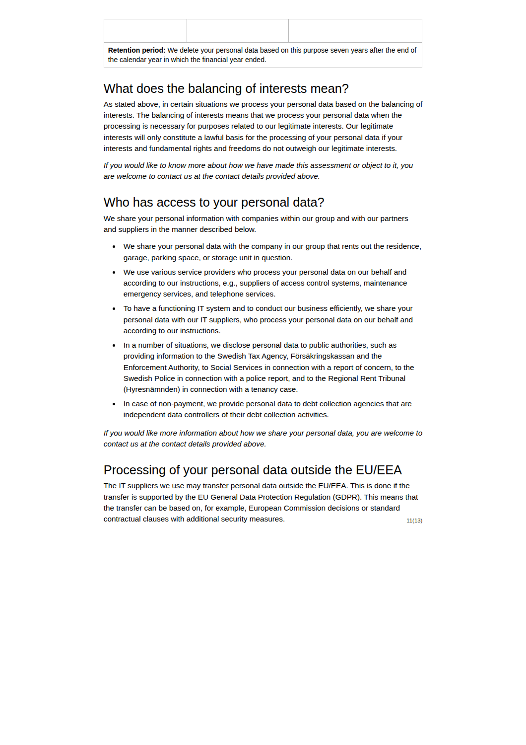| Retention period: We delete your personal data based on this purpose seven years after the end of the calendar year in which the financial year ended. |
What does the balancing of interests mean?
As stated above, in certain situations we process your personal data based on the balancing of interests. The balancing of interests means that we process your personal data when the processing is necessary for purposes related to our legitimate interests. Our legitimate interests will only constitute a lawful basis for the processing of your personal data if your interests and fundamental rights and freedoms do not outweigh our legitimate interests.
If you would like to know more about how we have made this assessment or object to it, you are welcome to contact us at the contact details provided above.
Who has access to your personal data?
We share your personal information with companies within our group and with our partners and suppliers in the manner described below.
We share your personal data with the company in our group that rents out the residence, garage, parking space, or storage unit in question.
We use various service providers who process your personal data on our behalf and according to our instructions, e.g., suppliers of access control systems, maintenance emergency services, and telephone services.
To have a functioning IT system and to conduct our business efficiently, we share your personal data with our IT suppliers, who process your personal data on our behalf and according to our instructions.
In a number of situations, we disclose personal data to public authorities, such as providing information to the Swedish Tax Agency, Försäkringskassan and the Enforcement Authority, to Social Services in connection with a report of concern, to the Swedish Police in connection with a police report, and to the Regional Rent Tribunal (Hyresnämnden) in connection with a tenancy case.
In case of non-payment, we provide personal data to debt collection agencies that are independent data controllers of their debt collection activities.
If you would like more information about how we share your personal data, you are welcome to contact us at the contact details provided above.
Processing of your personal data outside the EU/EEA
The IT suppliers we use may transfer personal data outside the EU/EEA. This is done if the transfer is supported by the EU General Data Protection Regulation (GDPR). This means that the transfer can be based on, for example, European Commission decisions or standard contractual clauses with additional security measures.
11(13)